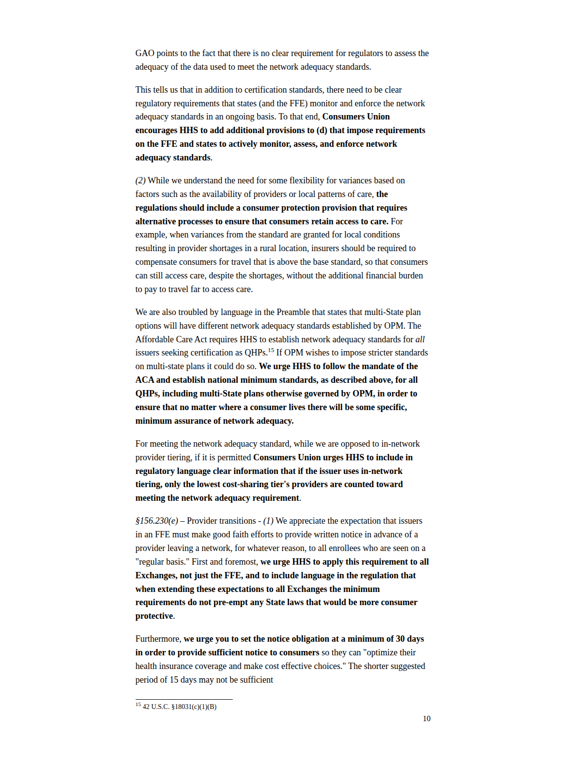GAO points to the fact that there is no clear requirement for regulators to assess the adequacy of the data used to meet the network adequacy standards.
This tells us that in addition to certification standards, there need to be clear regulatory requirements that states (and the FFE) monitor and enforce the network adequacy standards in an ongoing basis. To that end, Consumers Union encourages HHS to add additional provisions to (d) that impose requirements on the FFE and states to actively monitor, assess, and enforce network adequacy standards.
(2) While we understand the need for some flexibility for variances based on factors such as the availability of providers or local patterns of care, the regulations should include a consumer protection provision that requires alternative processes to ensure that consumers retain access to care. For example, when variances from the standard are granted for local conditions resulting in provider shortages in a rural location, insurers should be required to compensate consumers for travel that is above the base standard, so that consumers can still access care, despite the shortages, without the additional financial burden to pay to travel far to access care.
We are also troubled by language in the Preamble that states that multi-State plan options will have different network adequacy standards established by OPM. The Affordable Care Act requires HHS to establish network adequacy standards for all issuers seeking certification as QHPs.15 If OPM wishes to impose stricter standards on multi-state plans it could do so. We urge HHS to follow the mandate of the ACA and establish national minimum standards, as described above, for all QHPs, including multi-State plans otherwise governed by OPM, in order to ensure that no matter where a consumer lives there will be some specific, minimum assurance of network adequacy.
For meeting the network adequacy standard, while we are opposed to in-network provider tiering, if it is permitted Consumers Union urges HHS to include in regulatory language clear information that if the issuer uses in-network tiering, only the lowest cost-sharing tier's providers are counted toward meeting the network adequacy requirement.
§156.230(e) – Provider transitions - (1) We appreciate the expectation that issuers in an FFE must make good faith efforts to provide written notice in advance of a provider leaving a network, for whatever reason, to all enrollees who are seen on a "regular basis." First and foremost, we urge HHS to apply this requirement to all Exchanges, not just the FFE, and to include language in the regulation that when extending these expectations to all Exchanges the minimum requirements do not pre-empt any State laws that would be more consumer protective.
Furthermore, we urge you to set the notice obligation at a minimum of 30 days in order to provide sufficient notice to consumers so they can "optimize their health insurance coverage and make cost effective choices." The shorter suggested period of 15 days may not be sufficient
15 42 U.S.C. §18031(c)(1)(B)
10